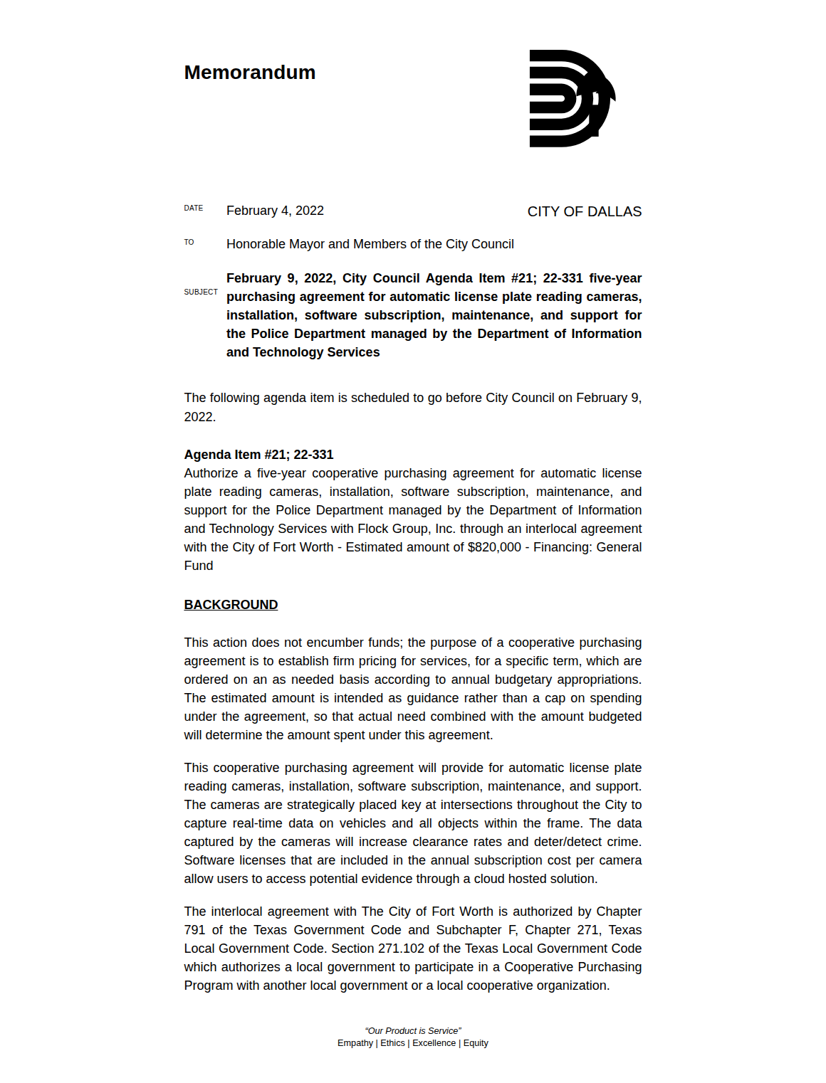Memorandum
Date
February 4, 2022 CITY OF DALLAS
To
Honorable Mayor and Members of the City Council
Subject
February 9, 2022, City Council Agenda Item #21; 22-331 five-year purchasing agreement for automatic license plate reading cameras, installation, software subscription, maintenance, and support for the Police Department managed by the Department of Information and Technology Services
The following agenda item is scheduled to go before City Council on February 9, 2022.
Agenda Item #21; 22-331
Authorize a five-year cooperative purchasing agreement for automatic license plate reading cameras, installation, software subscription, maintenance, and support for the Police Department managed by the Department of Information and Technology Services with Flock Group, Inc. through an interlocal agreement with the City of Fort Worth - Estimated amount of $820,000 - Financing: General Fund
BACKGROUND
This action does not encumber funds; the purpose of a cooperative purchasing agreement is to establish firm pricing for services, for a specific term, which are ordered on an as needed basis according to annual budgetary appropriations. The estimated amount is intended as guidance rather than a cap on spending under the agreement, so that actual need combined with the amount budgeted will determine the amount spent under this agreement.
This cooperative purchasing agreement will provide for automatic license plate reading cameras, installation, software subscription, maintenance, and support. The cameras are strategically placed key at intersections throughout the City to capture real-time data on vehicles and all objects within the frame. The data captured by the cameras will increase clearance rates and deter/detect crime. Software licenses that are included in the annual subscription cost per camera allow users to access potential evidence through a cloud hosted solution.
The interlocal agreement with The City of Fort Worth is authorized by Chapter 791 of the Texas Government Code and Subchapter F, Chapter 271, Texas Local Government Code. Section 271.102 of the Texas Local Government Code which authorizes a local government to participate in a Cooperative Purchasing Program with another local government or a local cooperative organization.
“Our Product is Service”
Empathy | Ethics | Excellence | Equity